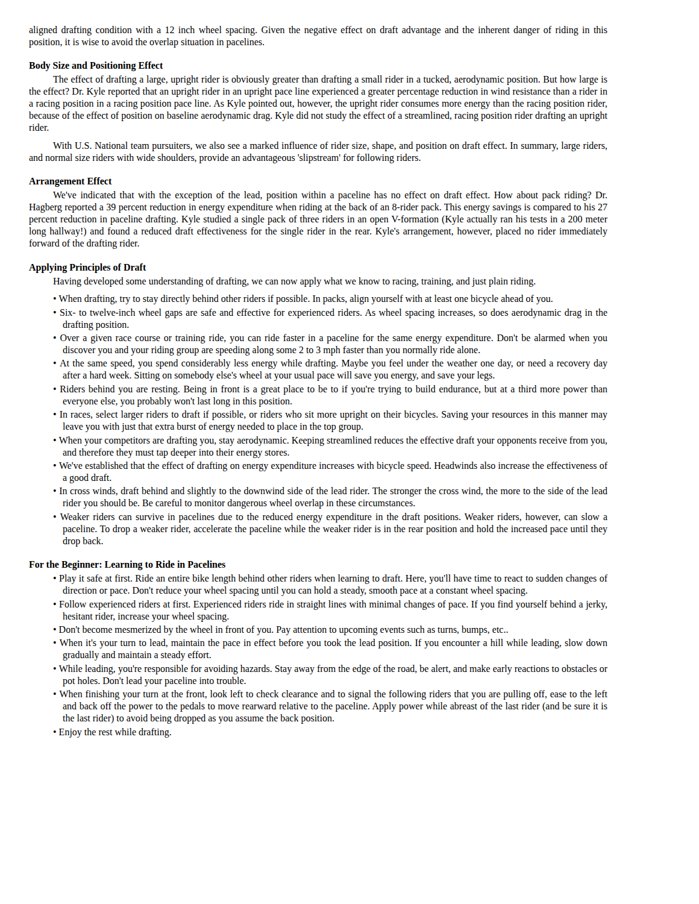aligned drafting condition with a 12 inch wheel spacing. Given the negative effect on draft advantage and the inherent danger of riding in this position, it is wise to avoid the overlap situation in pacelines.
Body Size and Positioning Effect
The effect of drafting a large, upright rider is obviously greater than drafting a small rider in a tucked, aerodynamic position. But how large is the effect? Dr. Kyle reported that an upright rider in an upright pace line experienced a greater percentage reduction in wind resistance than a rider in a racing position in a racing position pace line. As Kyle pointed out, however, the upright rider consumes more energy than the racing position rider, because of the effect of position on baseline aerodynamic drag. Kyle did not study the effect of a streamlined, racing position rider drafting an upright rider.
With U.S. National team pursuiters, we also see a marked influence of rider size, shape, and position on draft effect. In summary, large riders, and normal size riders with wide shoulders, provide an advantageous 'slipstream' for following riders.
Arrangement Effect
We've indicated that with the exception of the lead, position within a paceline has no effect on draft effect. How about pack riding? Dr. Hagberg reported a 39 percent reduction in energy expenditure when riding at the back of an 8-rider pack. This energy savings is compared to his 27 percent reduction in paceline drafting. Kyle studied a single pack of three riders in an open V-formation (Kyle actually ran his tests in a 200 meter long hallway!) and found a reduced draft effectiveness for the single rider in the rear. Kyle's arrangement, however, placed no rider immediately forward of the drafting rider.
Applying Principles of Draft
Having developed some understanding of drafting, we can now apply what we know to racing, training, and just plain riding.
When drafting, try to stay directly behind other riders if possible. In packs, align yourself with at least one bicycle ahead of you.
Six- to twelve-inch wheel gaps are safe and effective for experienced riders. As wheel spacing increases, so does aerodynamic drag in the drafting position.
Over a given race course or training ride, you can ride faster in a paceline for the same energy expenditure. Don't be alarmed when you discover you and your riding group are speeding along some 2 to 3 mph faster than you normally ride alone.
At the same speed, you spend considerably less energy while drafting. Maybe you feel under the weather one day, or need a recovery day after a hard week. Sitting on somebody else's wheel at your usual pace will save you energy, and save your legs.
Riders behind you are resting. Being in front is a great place to be to if you're trying to build endurance, but at a third more power than everyone else, you probably won't last long in this position.
In races, select larger riders to draft if possible, or riders who sit more upright on their bicycles. Saving your resources in this manner may leave you with just that extra burst of energy needed to place in the top group.
When your competitors are drafting you, stay aerodynamic. Keeping streamlined reduces the effective draft your opponents receive from you, and therefore they must tap deeper into their energy stores.
We've established that the effect of drafting on energy expenditure increases with bicycle speed. Headwinds also increase the effectiveness of a good draft.
In cross winds, draft behind and slightly to the downwind side of the lead rider. The stronger the cross wind, the more to the side of the lead rider you should be. Be careful to monitor dangerous wheel overlap in these circumstances.
Weaker riders can survive in pacelines due to the reduced energy expenditure in the draft positions. Weaker riders, however, can slow a paceline. To drop a weaker rider, accelerate the paceline while the weaker rider is in the rear position and hold the increased pace until they drop back.
For the Beginner: Learning to Ride in Pacelines
Play it safe at first. Ride an entire bike length behind other riders when learning to draft. Here, you'll have time to react to sudden changes of direction or pace. Don't reduce your wheel spacing until you can hold a steady, smooth pace at a constant wheel spacing.
Follow experienced riders at first. Experienced riders ride in straight lines with minimal changes of pace. If you find yourself behind a jerky, hesitant rider, increase your wheel spacing.
Don't become mesmerized by the wheel in front of you. Pay attention to upcoming events such as turns, bumps, etc..
When it's your turn to lead, maintain the pace in effect before you took the lead position. If you encounter a hill while leading, slow down gradually and maintain a steady effort.
While leading, you're responsible for avoiding hazards. Stay away from the edge of the road, be alert, and make early reactions to obstacles or pot holes. Don't lead your paceline into trouble.
When finishing your turn at the front, look left to check clearance and to signal the following riders that you are pulling off, ease to the left and back off the power to the pedals to move rearward relative to the paceline. Apply power while abreast of the last rider (and be sure it is the last rider) to avoid being dropped as you assume the back position.
Enjoy the rest while drafting.